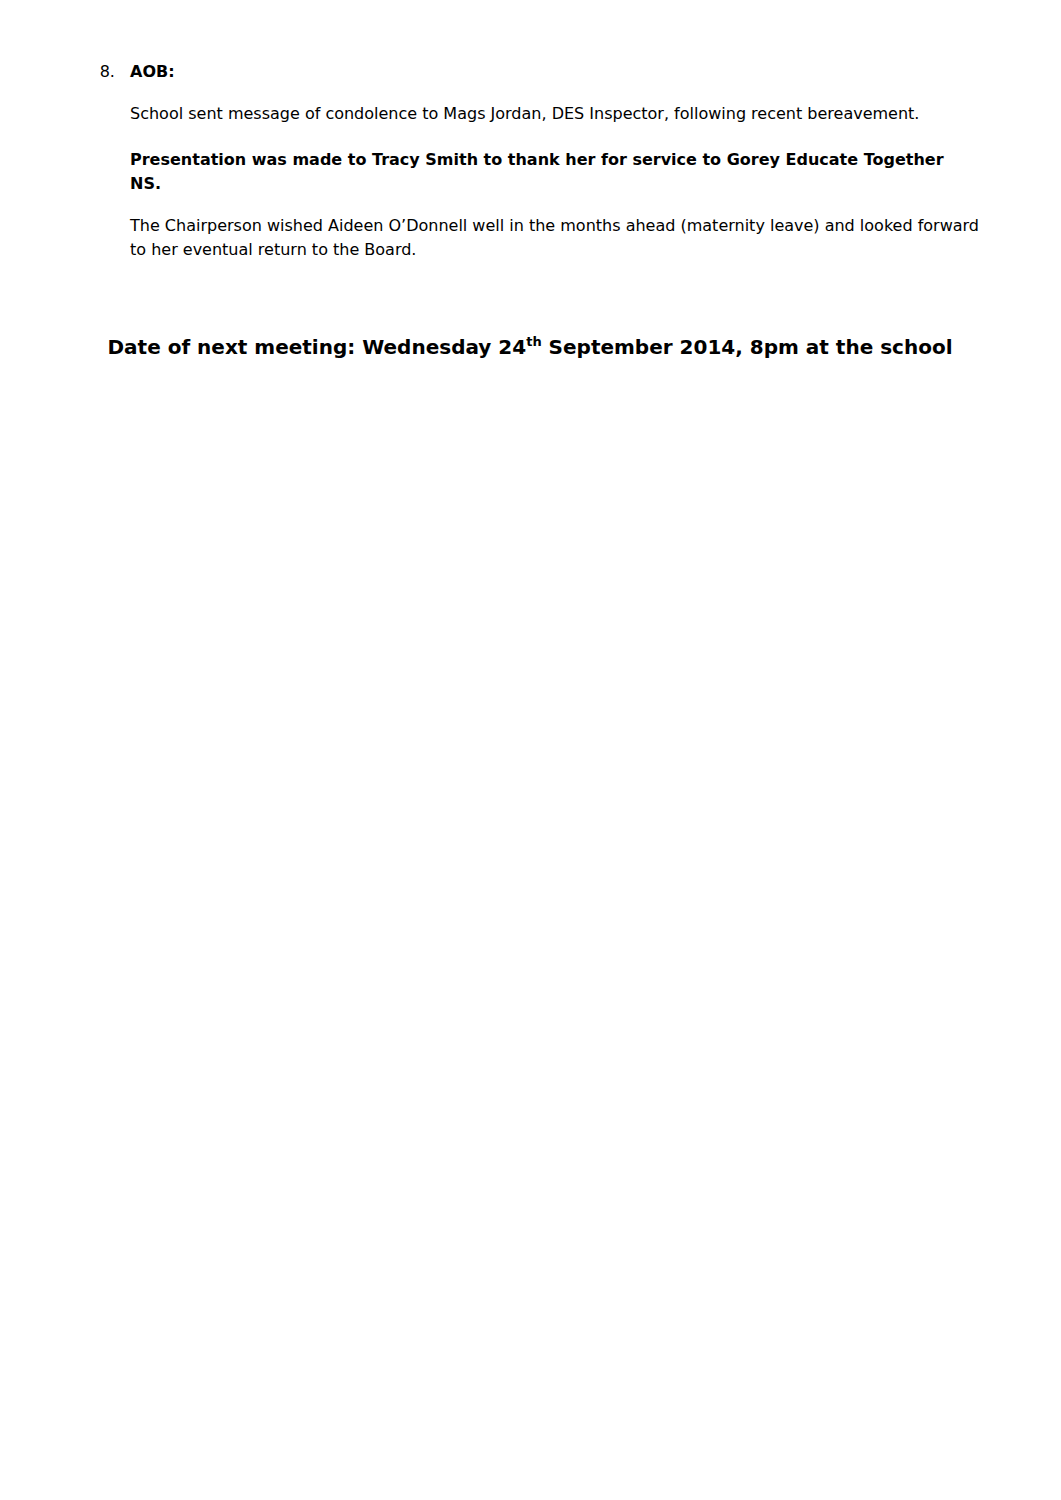AOB:
School sent message of condolence to Mags Jordan, DES Inspector, following recent bereavement.
Presentation was made to Tracy Smith to thank her for service to Gorey Educate Together NS.
The Chairperson wished Aideen O’Donnell well in the months ahead (maternity leave) and looked forward to her eventual return to the Board.
Date of next meeting: Wednesday 24th September 2014, 8pm at the school